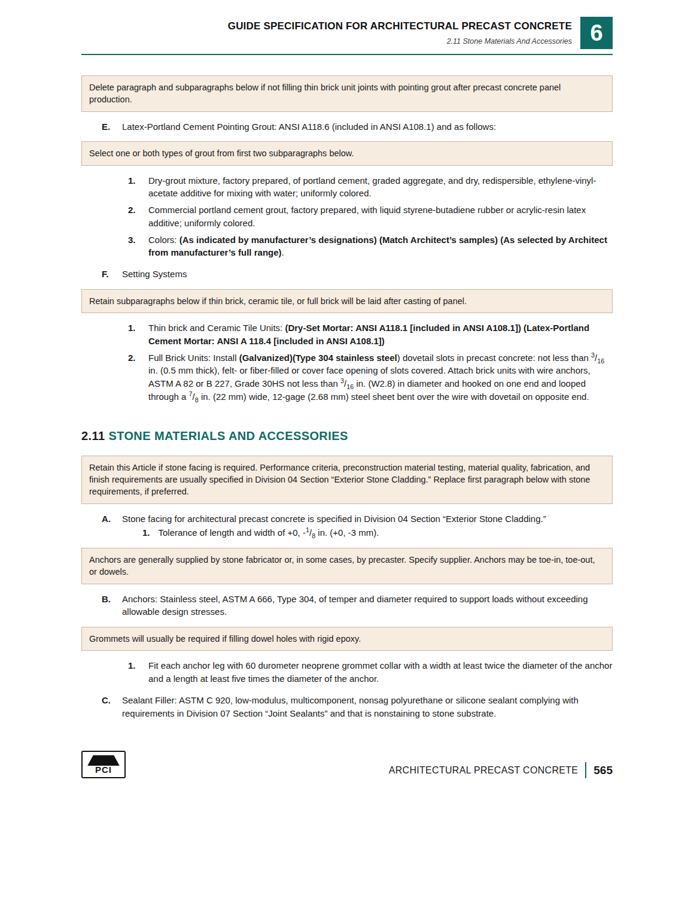GUIDE SPECIFICATION FOR ARCHITECTURAL PRECAST CONCRETE
2.11 Stone Materials And Accessories
6
Delete paragraph and subparagraphs below if not filling thin brick unit joints with pointing grout after precast concrete panel production.
E.
Latex-Portland Cement Pointing Grout: ANSI A118.6 (included in ANSI A108.1) and as follows:
Select one or both types of grout from first two subparagraphs below.
1.
Dry-grout mixture, factory prepared, of portland cement, graded aggregate, and dry, redispersible, ethylene-vinyl-acetate additive for mixing with water; uniformly colored.
2.
Commercial portland cement grout, factory prepared, with liquid styrene-butadiene rubber or acrylic-resin latex additive; uniformly colored.
3.
Colors: (As indicated by manufacturer’s designations) (Match Architect’s samples) (As selected by Architect from manufacturer’s full range).
F.
Setting Systems
Retain subparagraphs below if thin brick, ceramic tile, or full brick will be laid after casting of panel.
1.
Thin brick and Ceramic Tile Units: (Dry-Set Mortar: ANSI A118.1 [included in ANSI A108.1]) (Latex-Portland Cement Mortar: ANSI A 118.4 [included in ANSI A108.1])
2.
Full Brick Units: Install (Galvanized)(Type 304 stainless steel) dovetail slots in precast concrete: not less than 3/16 in. (0.5 mm thick), felt- or fiber-filled or cover face opening of slots covered. Attach brick units with wire anchors, ASTM A 82 or B 227, Grade 30HS not less than 3/16 in. (W2.8) in diameter and hooked on one end and looped through a 7/8 in. (22 mm) wide, 12-gage (2.68 mm) steel sheet bent over the wire with dovetail on opposite end.
2.11 STONE MATERIALS AND ACCESSORIES
Retain this Article if stone facing is required. Performance criteria, preconstruction material testing, material quality, fabrication, and finish requirements are usually specified in Division 04 Section “Exterior Stone Cladding.” Replace first paragraph below with stone requirements, if preferred.
A.
Stone facing for architectural precast concrete is specified in Division 04 Section “Exterior Stone Cladding.”
1.
Tolerance of length and width of +0, -1/8 in. (+0, -3 mm).
Anchors are generally supplied by stone fabricator or, in some cases, by precaster. Specify supplier. Anchors may be toe-in, toe-out, or dowels.
B.
Anchors: Stainless steel, ASTM A 666, Type 304, of temper and diameter required to support loads without exceeding allowable design stresses.
Grommets will usually be required if filling dowel holes with rigid epoxy.
1.
Fit each anchor leg with 60 durometer neoprene grommet collar with a width at least twice the diameter of the anchor and a length at least five times the diameter of the anchor.
C.
Sealant Filler: ASTM C 920, low-modulus, multicomponent, nonsag polyurethane or silicone sealant complying with requirements in Division 07 Section “Joint Sealants” and that is nonstaining to stone substrate.
PCI
ARCHITECTURAL PRECAST CONCRETE
565